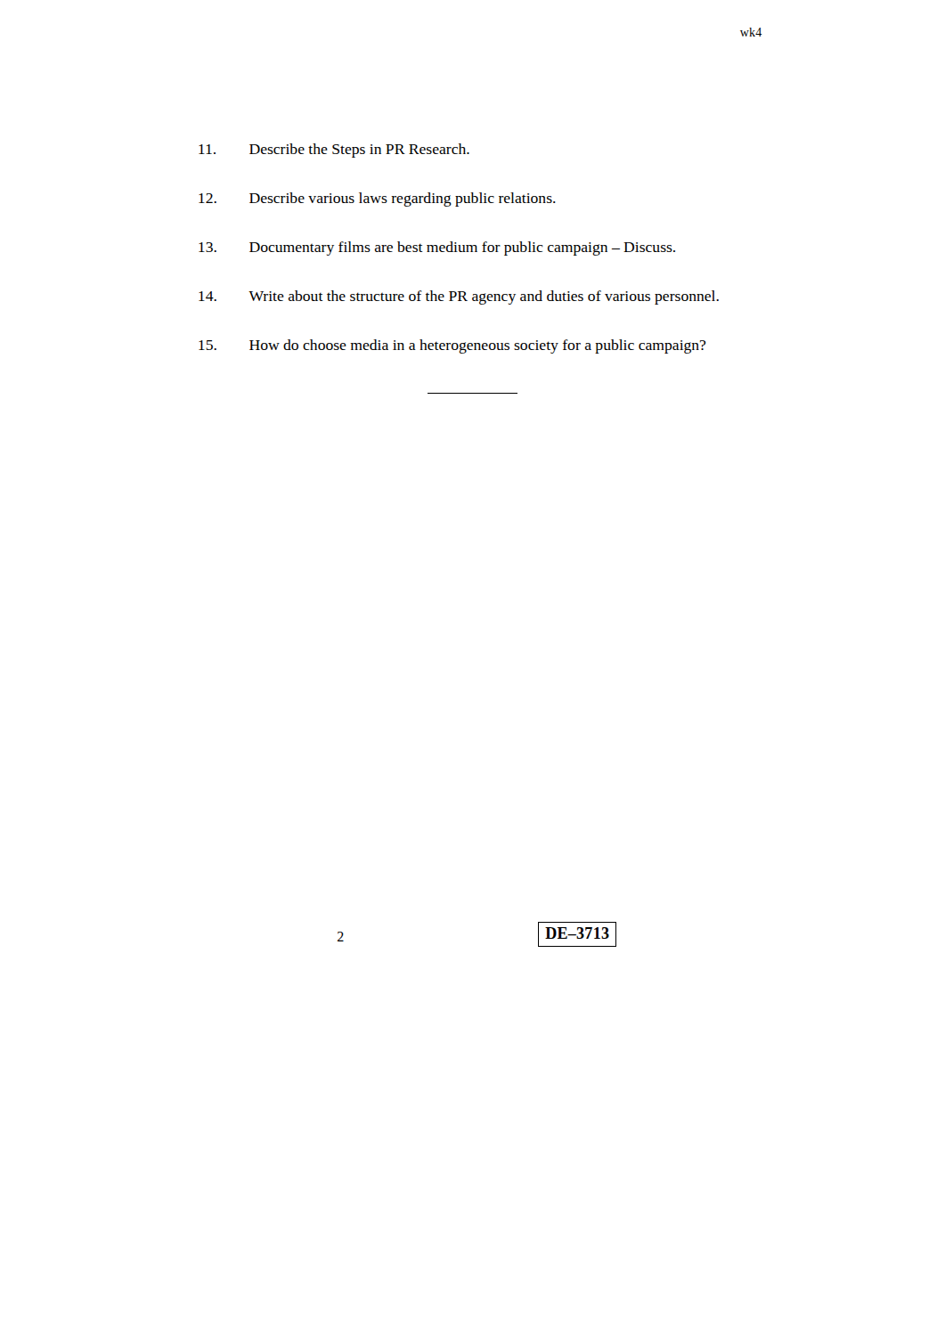wk4
11.
Describe the Steps in PR Research.
12.
Describe various laws regarding public relations.
13.
Documentary films are best medium for public campaign – Discuss.
14.
Write about the structure of the PR agency and duties of various personnel.
15.
How do choose media in a heterogeneous society for a public campaign?
2
DE–3713